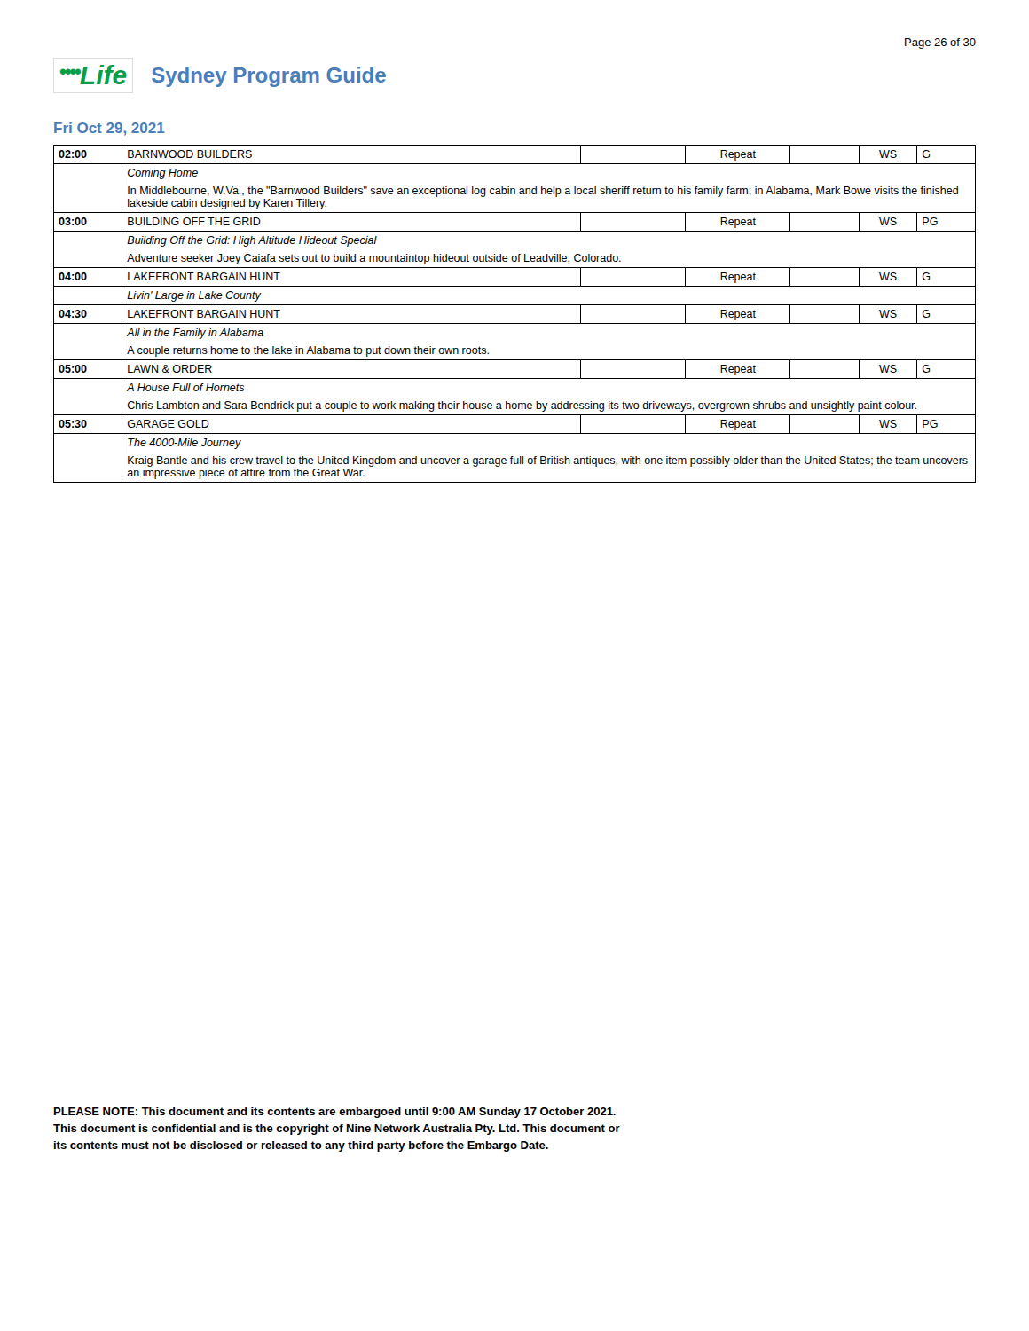Page 26 of 30
••••Life
Sydney Program Guide
Fri Oct 29, 2021
| 02:00 | BARNWOOD BUILDERS | | Repeat | | WS | G |
| | Coming Home In Middlebourne, W.Va., the "Barnwood Builders" save an exceptional log cabin and help a local sheriff return to his family farm; in Alabama, Mark Bowe visits the finished lakeside cabin designed by Karen Tillery. |
| 03:00 | BUILDING OFF THE GRID | | Repeat | | WS | PG |
| | Building Off the Grid: High Altitude Hideout Special Adventure seeker Joey Caiafa sets out to build a mountaintop hideout outside of Leadville, Colorado. |
| 04:00 | LAKEFRONT BARGAIN HUNT | | Repeat | | WS | G |
| | Livin' Large in Lake County |
| 04:30 | LAKEFRONT BARGAIN HUNT | | Repeat | | WS | G |
| | All in the Family in Alabama A couple returns home to the lake in Alabama to put down their own roots. |
| 05:00 | LAWN & ORDER | | Repeat | | WS | G |
| | A House Full of Hornets Chris Lambton and Sara Bendrick put a couple to work making their house a home by addressing its two driveways, overgrown shrubs and unsightly paint colour. |
| 05:30 | GARAGE GOLD | | Repeat | | WS | PG |
| | The 4000-Mile Journey Kraig Bantle and his crew travel to the United Kingdom and uncover a garage full of British antiques, with one item possibly older than the United States; the team uncovers an impressive piece of attire from the Great War. |
PLEASE NOTE: This document and its contents are embargoed until 9:00 AM Sunday 17 October 2021.
This document is confidential and is the copyright of Nine Network Australia Pty. Ltd. This document or
its contents must not be disclosed or released to any third party before the Embargo Date.